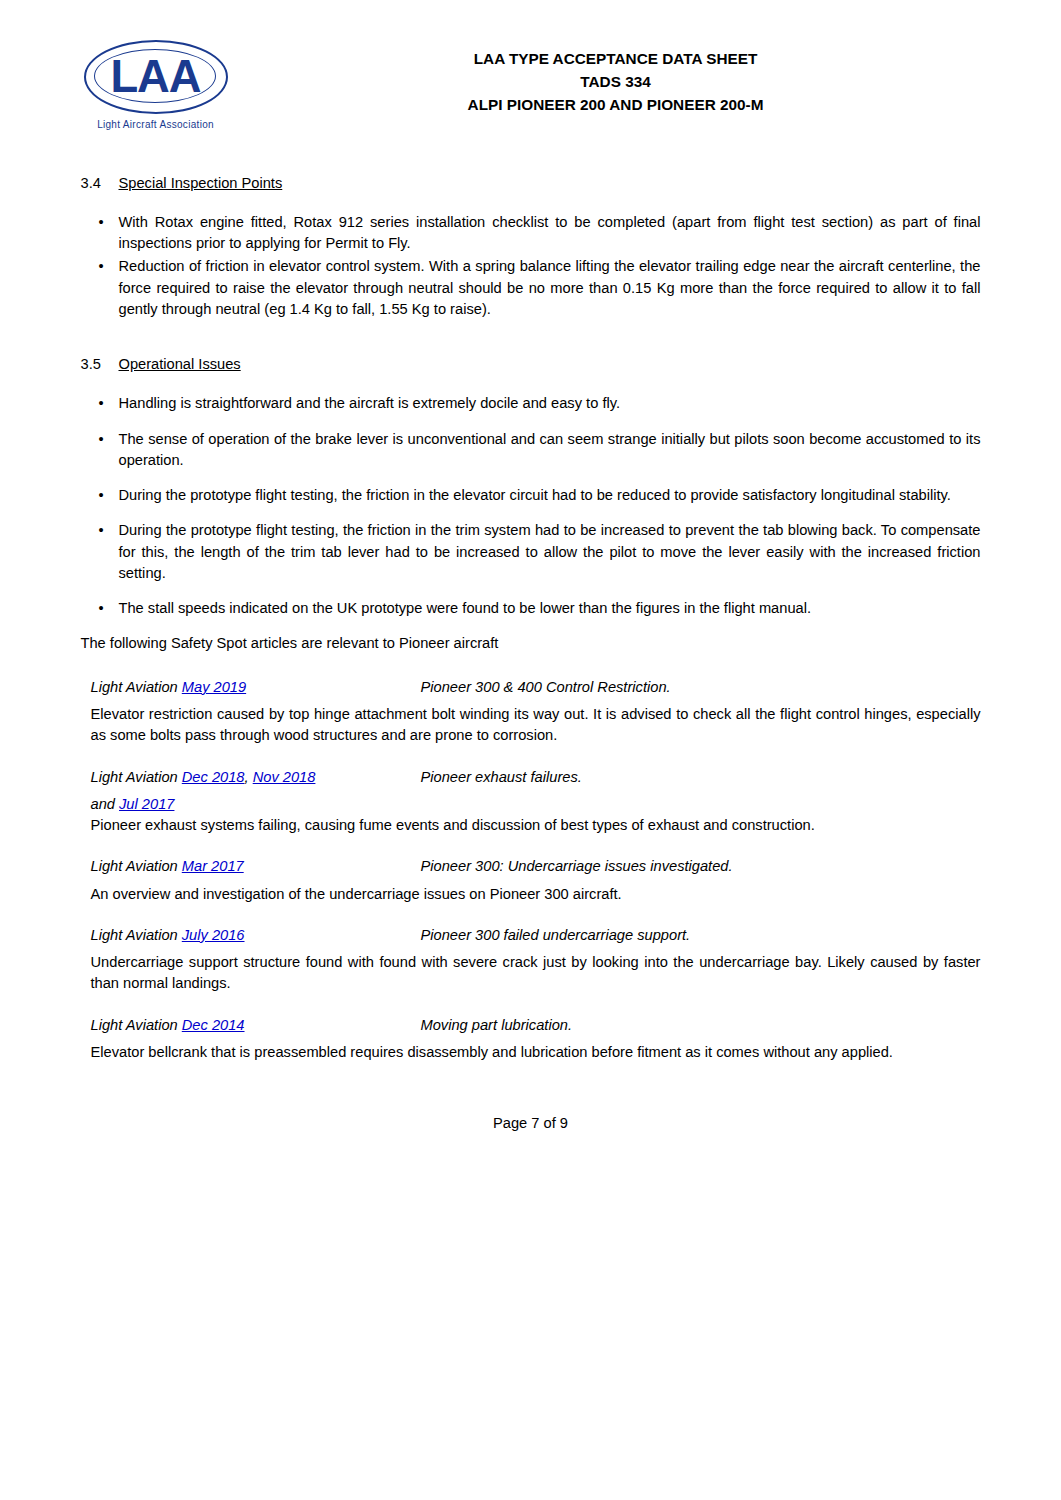LAA
Light Aircraft Association
LAA TYPE ACCEPTANCE DATA SHEET
TADS 334
ALPI PIONEER 200 AND PIONEER 200-M
3.4 Special Inspection Points
With Rotax engine fitted, Rotax 912 series installation checklist to be completed (apart from flight test section) as part of final inspections prior to applying for Permit to Fly.
Reduction of friction in elevator control system. With a spring balance lifting the elevator trailing edge near the aircraft centerline, the force required to raise the elevator through neutral should be no more than 0.15 Kg more than the force required to allow it to fall gently through neutral (eg 1.4 Kg to fall, 1.55 Kg to raise).
3.5 Operational Issues
Handling is straightforward and the aircraft is extremely docile and easy to fly.
The sense of operation of the brake lever is unconventional and can seem strange initially but pilots soon become accustomed to its operation.
During the prototype flight testing, the friction in the elevator circuit had to be reduced to provide satisfactory longitudinal stability.
During the prototype flight testing, the friction in the trim system had to be increased to prevent the tab blowing back. To compensate for this, the length of the trim tab lever had to be increased to allow the pilot to move the lever easily with the increased friction setting.
The stall speeds indicated on the UK prototype were found to be lower than the figures in the flight manual.
The following Safety Spot articles are relevant to Pioneer aircraft
Light Aviation May 2019
Pioneer 300 & 400 Control Restriction.
Elevator restriction caused by top hinge attachment bolt winding its way out. It is advised to check all the flight control hinges, especially as some bolts pass through wood structures and are prone to corrosion.
Light Aviation Dec 2018, Nov 2018
Pioneer exhaust failures.
and Jul 2017
Pioneer exhaust systems failing, causing fume events and discussion of best types of exhaust and construction.
Light Aviation Mar 2017
Pioneer 300: Undercarriage issues investigated.
An overview and investigation of the undercarriage issues on Pioneer 300 aircraft.
Light Aviation July 2016
Pioneer 300 failed undercarriage support.
Undercarriage support structure found with found with severe crack just by looking into the undercarriage bay. Likely caused by faster than normal landings.
Light Aviation Dec 2014
Moving part lubrication.
Elevator bellcrank that is preassembled requires disassembly and lubrication before fitment as it comes without any applied.
Page 7 of 9